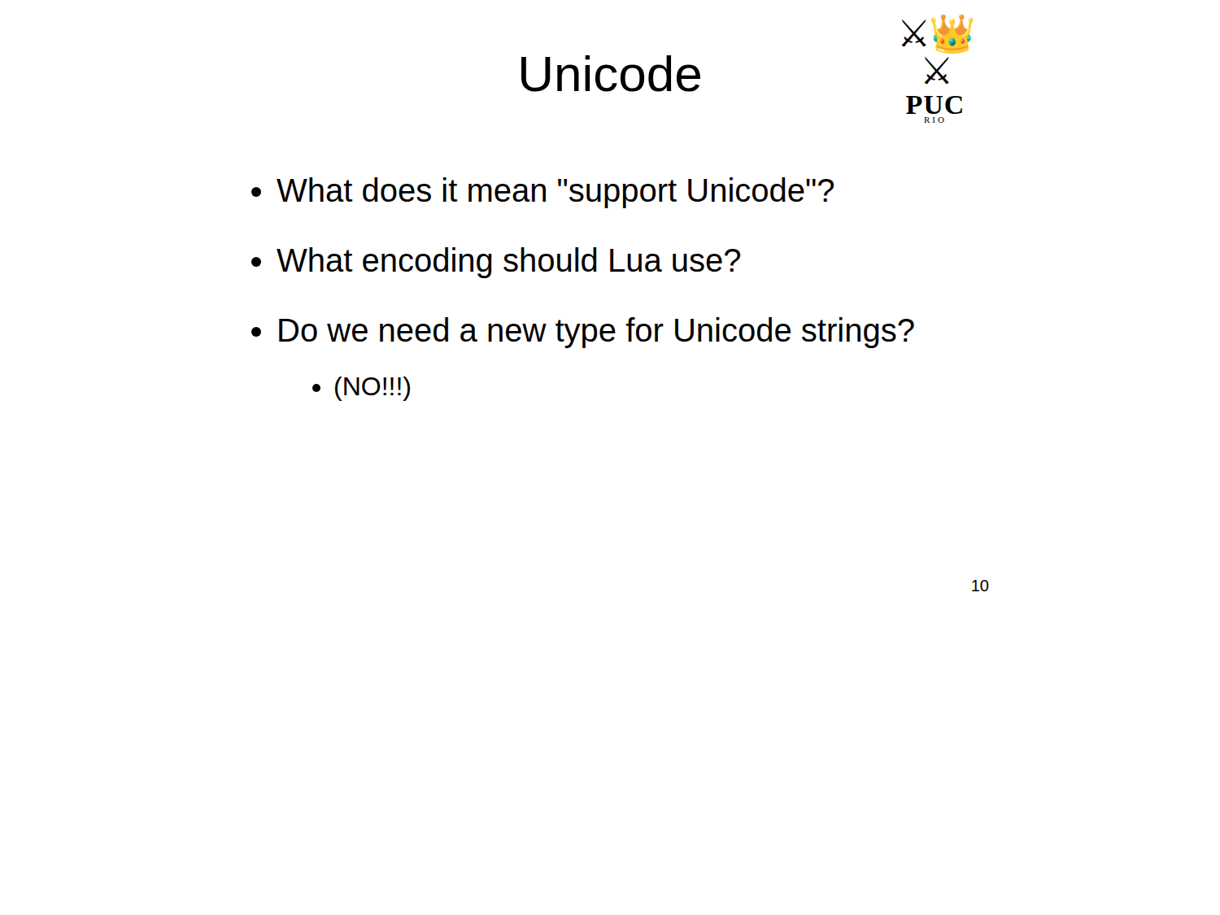⚔👑⚔
PUC
RIO
Unicode
What does it mean "support Unicode"?
What encoding should Lua use?
Do we need a new type for Unicode strings?
(NO!!!)
10